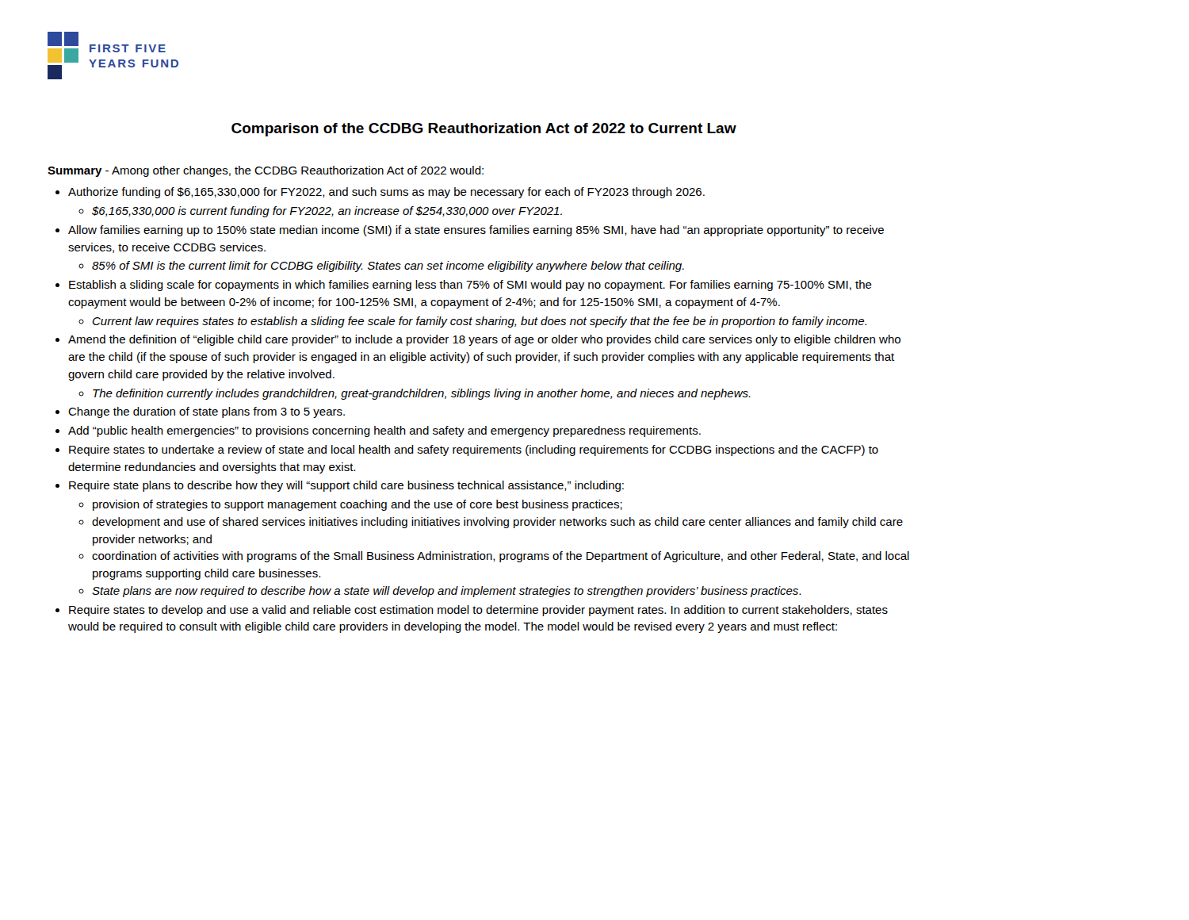FIRST FIVE
YEARS FUND
Comparison of the CCDBG Reauthorization Act of 2022 to Current Law
Summary - Among other changes, the CCDBG Reauthorization Act of 2022 would:
Authorize funding of $6,165,330,000 for FY2022, and such sums as may be necessary for each of FY2023 through 2026.
$6,165,330,000 is current funding for FY2022, an increase of $254,330,000 over FY2021.
Allow families earning up to 150% state median income (SMI) if a state ensures families earning 85% SMI, have had “an appropriate opportunity” to receive services, to receive CCDBG services.
85% of SMI is the current limit for CCDBG eligibility. States can set income eligibility anywhere below that ceiling.
Establish a sliding scale for copayments in which families earning less than 75% of SMI would pay no copayment. For families earning 75-100% SMI, the copayment would be between 0-2% of income; for 100-125% SMI, a copayment of 2-4%; and for 125-150% SMI, a copayment of 4-7%.
Current law requires states to establish a sliding fee scale for family cost sharing, but does not specify that the fee be in proportion to family income.
Amend the definition of “eligible child care provider” to include a provider 18 years of age or older who provides child care services only to eligible children who are the child (if the spouse of such provider is engaged in an eligible activity) of such provider, if such provider complies with any applicable requirements that govern child care provided by the relative involved.
The definition currently includes grandchildren, great-grandchildren, siblings living in another home, and nieces and nephews.
Change the duration of state plans from 3 to 5 years.
Add “public health emergencies” to provisions concerning health and safety and emergency preparedness requirements.
Require states to undertake a review of state and local health and safety requirements (including requirements for CCDBG inspections and the CACFP) to determine redundancies and oversights that may exist.
Require state plans to describe how they will “support child care business technical assistance,” including:
provision of strategies to support management coaching and the use of core best business practices;
development and use of shared services initiatives including initiatives involving provider networks such as child care center alliances and family child care provider networks; and
coordination of activities with programs of the Small Business Administration, programs of the Department of Agriculture, and other Federal, State, and local programs supporting child care businesses.
State plans are now required to describe how a state will develop and implement strategies to strengthen providers’ business practices.
Require states to develop and use a valid and reliable cost estimation model to determine provider payment rates. In addition to current stakeholders, states would be required to consult with eligible child care providers in developing the model. The model would be revised every 2 years and must reflect: